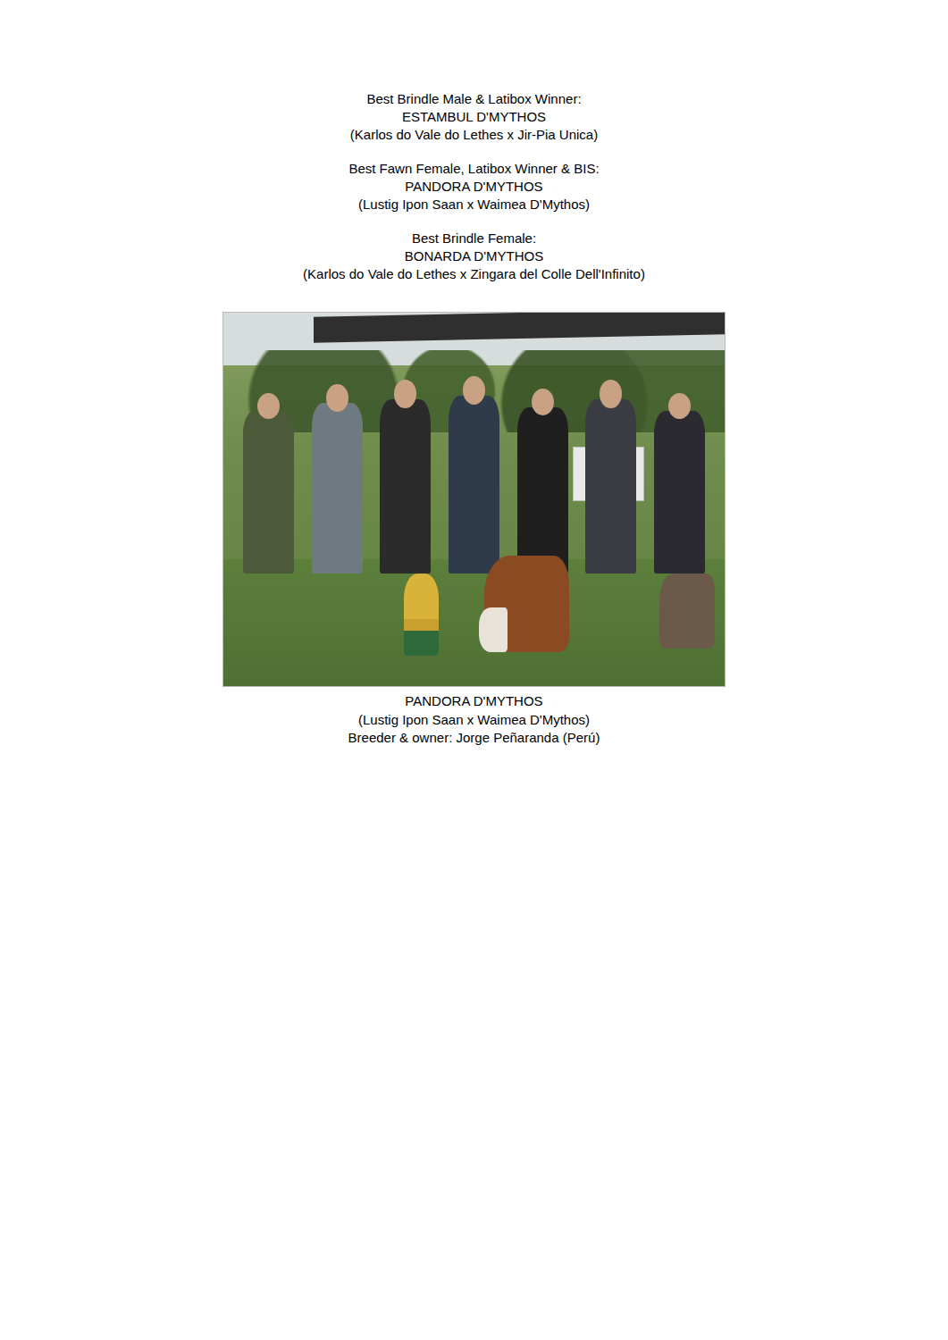Best Brindle Male & Latibox Winner:
ESTAMBUL D'MYTHOS
(Karlos do Vale do Lethes x Jir-Pia Unica)
Best Fawn Female, Latibox Winner & BIS:
PANDORA D'MYTHOS
(Lustig Ipon Saan x Waimea D'Mythos)
Best Brindle Female:
BONARDA D'MYTHOS
(Karlos do Vale do Lethes x Zingara del Colle Dell'Infinito)
PANDORA D'MYTHOS
(Lustig Ipon Saan x Waimea D'Mythos)
Breeder & owner: Jorge Peñaranda (Perú)